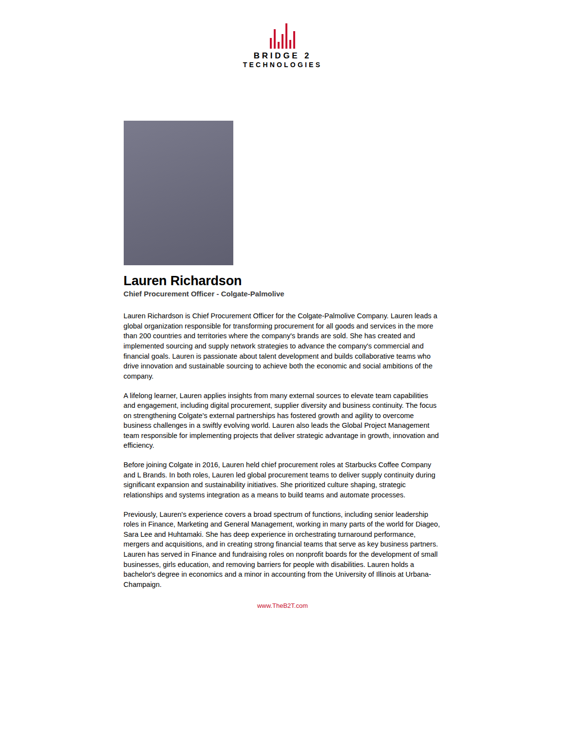BRIDGE 2 TECHNOLOGIES
Lauren Richardson
Chief Procurement Officer - Colgate-Palmolive
Lauren Richardson is Chief Procurement Officer for the Colgate-Palmolive Company. Lauren leads a global organization responsible for transforming procurement for all goods and services in the more than 200 countries and territories where the company's brands are sold. She has created and implemented sourcing and supply network strategies to advance the company's commercial and financial goals. Lauren is passionate about talent development and builds collaborative teams who drive innovation and sustainable sourcing to achieve both the economic and social ambitions of the company.
A lifelong learner, Lauren applies insights from many external sources to elevate team capabilities and engagement, including digital procurement, supplier diversity and business continuity. The focus on strengthening Colgate's external partnerships has fostered growth and agility to overcome business challenges in a swiftly evolving world. Lauren also leads the Global Project Management team responsible for implementing projects that deliver strategic advantage in growth, innovation and efficiency.
Before joining Colgate in 2016, Lauren held chief procurement roles at Starbucks Coffee Company and L Brands. In both roles, Lauren led global procurement teams to deliver supply continuity during significant expansion and sustainability initiatives. She prioritized culture shaping, strategic relationships and systems integration as a means to build teams and automate processes.
Previously, Lauren's experience covers a broad spectrum of functions, including senior leadership roles in Finance, Marketing and General Management, working in many parts of the world for Diageo, Sara Lee and Huhtamaki. She has deep experience in orchestrating turnaround performance, mergers and acquisitions, and in creating strong financial teams that serve as key business partners. Lauren has served in Finance and fundraising roles on nonprofit boards for the development of small businesses, girls education, and removing barriers for people with disabilities. Lauren holds a bachelor's degree in economics and a minor in accounting from the University of Illinois at Urbana-Champaign.
www.TheB2T.com